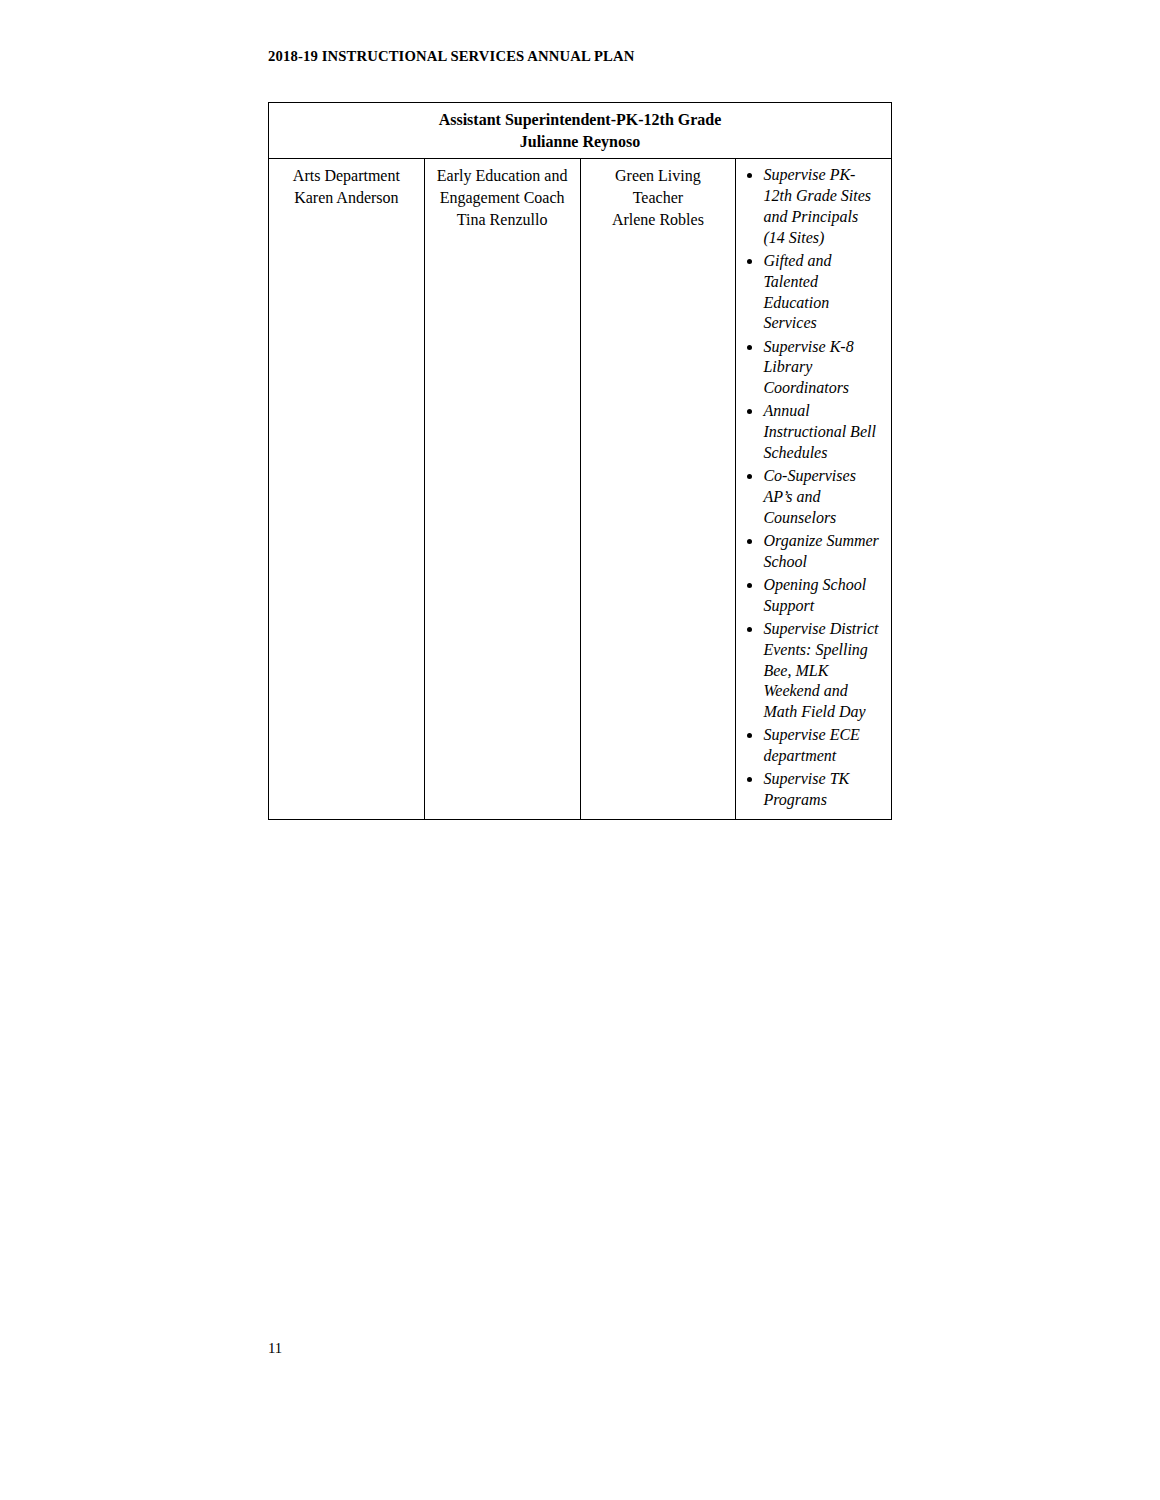2018-19 INSTRUCTIONAL SERVICES ANNUAL PLAN
| Assistant Superintendent-PK-12th Grade Julianne Reynoso |
| Arts Department Karen Anderson | Early Education and Engagement Coach Tina Renzullo | Green Living Teacher Arlene Robles | Supervise PK-12th Grade Sites and Principals (14 Sites) Gifted and Talented Education Services Supervise K-8 Library Coordinators Annual Instructional Bell Schedules Co-Supervises AP’s and Counselors Organize Summer School Opening School Support Supervise District Events: Spelling Bee, MLK Weekend and Math Field Day Supervise ECE department Supervise TK Programs |
11